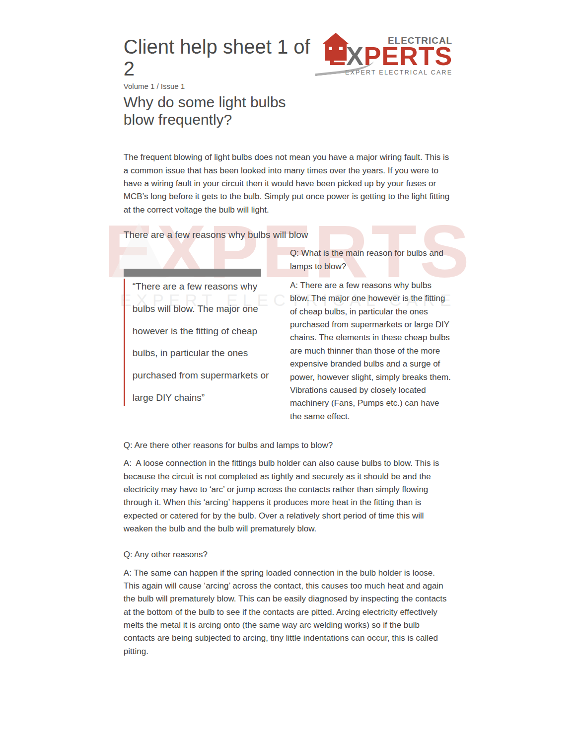▲
EXPERTS
EXPERT ELECTRICAL CARE
Client help sheet 1 of 2
Volume 1 / Issue 1
Why do some light bulbs blow frequently?
ELECTRICAL
EXPERTS
EXPERT ELECTRICAL CARE
The frequent blowing of light bulbs does not mean you have a major wiring fault. This is a common issue that has been looked into many times over the years. If you were to have a wiring fault in your circuit then it would have been picked up by your fuses or MCB’s long before it gets to the bulb. Simply put once power is getting to the light fitting at the correct voltage the bulb will light.
There are a few reasons why bulbs will blow
“There are a few reasons why bulbs will blow. The major one however is the fitting of cheap bulbs, in particular the ones purchased from supermarkets or large DIY chains”
Q: What is the main reason for bulbs and lamps to blow?
A: There are a few reasons why bulbs blow. The major one however is the fitting of cheap bulbs, in particular the ones purchased from supermarkets or large DIY chains. The elements in these cheap bulbs are much thinner than those of the more expensive branded bulbs and a surge of power, however slight, simply breaks them. Vibrations caused by closely located machinery (Fans, Pumps etc.) can have the same effect.
Q: Are there other reasons for bulbs and lamps to blow?
A: A loose connection in the fittings bulb holder can also cause bulbs to blow. This is because the circuit is not completed as tightly and securely as it should be and the electricity may have to ‘arc’ or jump across the contacts rather than simply flowing through it. When this ‘arcing’ happens it produces more heat in the fitting than is expected or catered for by the bulb. Over a relatively short period of time this will weaken the bulb and the bulb will prematurely blow.
Q: Any other reasons?
A: The same can happen if the spring loaded connection in the bulb holder is loose. This again will cause ‘arcing’ across the contact, this causes too much heat and again the bulb will prematurely blow. This can be easily diagnosed by inspecting the contacts at the bottom of the bulb to see if the contacts are pitted. Arcing electricity effectively melts the metal it is arcing onto (the same way arc welding works) so if the bulb contacts are being subjected to arcing, tiny little indentations can occur, this is called pitting.